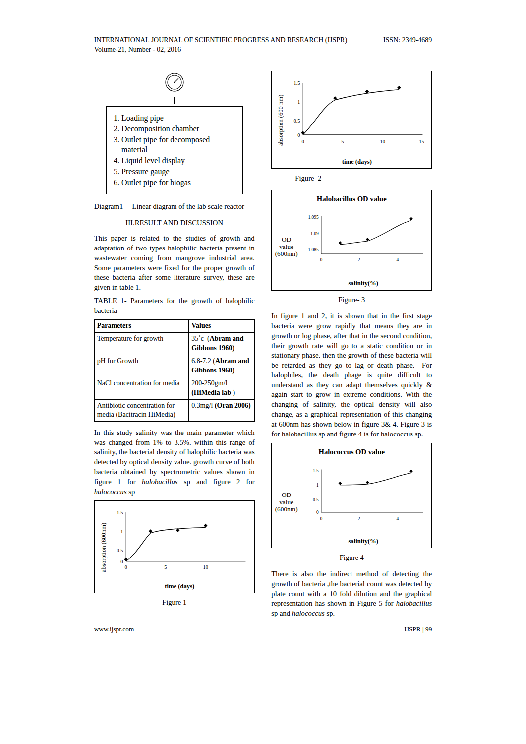INTERNATIONAL JOURNAL OF SCIENTIFIC PROGRESS AND RESEARCH (IJSPR)
ISSN: 2349-4689
Volume-21, Number - 02, 2016
Loading pipe
Decomposition chamber
Outlet pipe for decomposed material
Liquid level display
Pressure gauge
Outlet pipe for biogas
Diagram1 – Linear diagram of the lab scale reactor
III.RESULT AND DISCUSSION
This paper is related to the studies of growth and adaptation of two types halophilic bacteria present in wastewater coming from mangrove industrial area. Some parameters were fixed for the proper growth of these bacteria after some literature survey, these are given in table 1.
TABLE 1- Parameters for the growth of halophilic bacteria
| Parameters | Values |
| --- | --- |
| Temperature for growth | 35˚c ( Abram and Gibbons 1960) |
| pH for Growth | 6.8-7.2 ( Abram and Gibbons 1960) |
| NaCl concentration for media | 200-250gm/l (HiMedia lab ) |
| Antibiotic concentration for media (Bacitracin HiMedia) | 0.3mg/l (Oran 2006) |
In this study salinity was the main parameter which was changed from 1% to 3.5%. within this range of salinity, the bacterial density of halophilic bacteria was detected by optical density value. growth curve of both bacteria obtained by spectrometric values shown in figure 1 for halobacillus sp and figure 2 for halococcus sp
absorption (600nm)
1.5 1 0.5 0 0 5 10
time (days)
Figure 1
absorption (600 nm)
1.5 1 0.5 0 0 5 10 15
time (days)
Figure 2
Halobacillus OD value
OD value (600nm)
1.095 1.09 1.085 0 2 4
salinity(%)
Figure- 3
In figure 1 and 2, it is shown that in the first stage bacteria were grow rapidly that means they are in growth or log phase, after that in the second condition, their growth rate will go to a static condition or in stationary phase. then the growth of these bacteria will be retarded as they go to lag or death phase. For halophiles, the death phage is quite difficult to understand as they can adapt themselves quickly & again start to grow in extreme conditions. With the changing of salinity, the optical density will also change, as a graphical representation of this changing at 600nm has shown below in figure 3& 4. Figure 3 is for halobacillus sp and figure 4 is for halococcus sp.
Halococcus OD value
OD value (600nm)
1.5 1 0.5 0 0 2 4
salinity(%)
Figure 4
There is also the indirect method of detecting the growth of bacteria ,the bacterial count was detected by plate count with a 10 fold dilution and the graphical representation has shown in Figure 5 for halobacillus sp and halococcus sp.
www.ijspr.com
IJSPR | 99